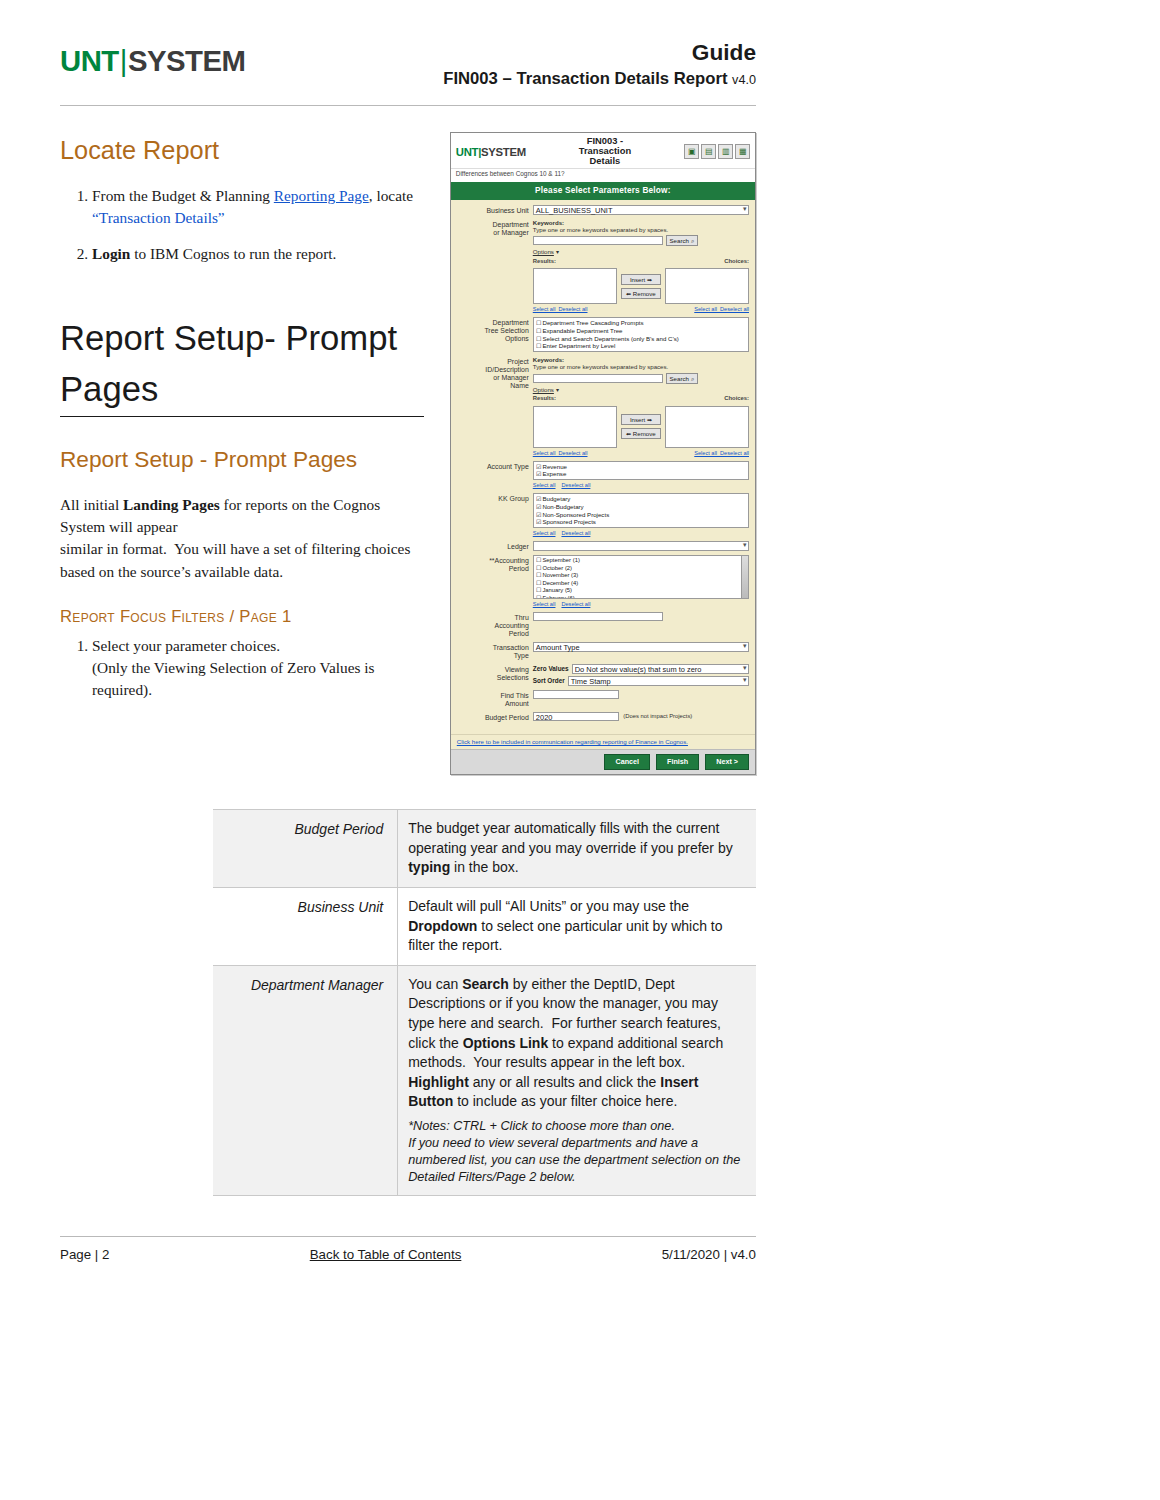UNT|SYSTEM
Guide
FIN003 – Transaction Details Report v4.0
Locate Report
From the Budget & Planning Reporting Page, locate “Transaction Details”
Login to IBM Cognos to run the report.
Report Setup- Prompt Pages
Report Setup - Prompt Pages
All initial Landing Pages for reports on the Cognos System will appear
similar in format. You will have a set of filtering choices based on the source’s available data.
Report Focus Filters / Page 1
Select your parameter choices. (Only the Viewing Selection of Zero Values is required).
UNT|SYSTEM
FIN003 -
Transaction
Details
▣▤▥▦
Differences between Cognos 10 & 11?
Please Select Parameters Below:
Business Unit
ALL_BUSINESS_UNIT
Department
or Manager
Keywords:
Type one or more keywords separated by spaces.
Search ⌕
Options ▾
Results: Choices:
Insert ➡
⬅ Remove
Select all Deselect all Select all Deselect all
Department
Tree Selection
Options
Department Tree Cascading Prompts
Expandable Department Tree
Select and Search Departments (only B’s and C’s)
Enter Department by Level
Project
ID/Description
or Manager
Name
Keywords:
Type one or more keywords separated by spaces.
Search ⌕
Options ▾
Results: Choices:
Insert ➡
⬅ Remove
Select all Deselect all Select all Deselect all
Account Type
Revenue
Expense
Select all Deselect all
KK Group
Budgetary
Non-Budgetary
Non-Sponsored Projects
Sponsored Projects
Select all Deselect all
Ledger
**Accounting
Period
September (1)
October (2)
November (3)
December (4)
January (5)
February (6)
March (7)
April (8)
May (9)
June (10)
Select all Deselect all
Thru
Accounting
Period
Transaction
Type
Amount Type
Viewing
Selections
Zero Values
Do Not show value(s) that sum to zero
Sort Order
Time Stamp
Find This
Amount
Budget Period
2020
(Does not impact Projects)
Click here to be included in communication regarding reporting of Finance in Cognos.
Cancel
Finish
Next >
| Budget Period | The budget year automatically fills with the current operating year and you may override if you prefer by typing in the box. |
| Business Unit | Default will pull “All Units” or you may use the Dropdown to select one particular unit by which to filter the report. |
| Department Manager | You can Search by either the DeptID, Dept Descriptions or if you know the manager, you may type here and search. For further search features, click the Options Link to expand additional search methods. Your results appear in the left box. Highlight any or all results and click the Insert Button to include as your filter choice here. *Notes: CTRL + Click to choose more than one. If you need to view several departments and have a numbered list, you can use the department selection on the Detailed Filters/Page 2 below. |
Page | 2
Back to Table of Contents
5/11/2020 | v4.0